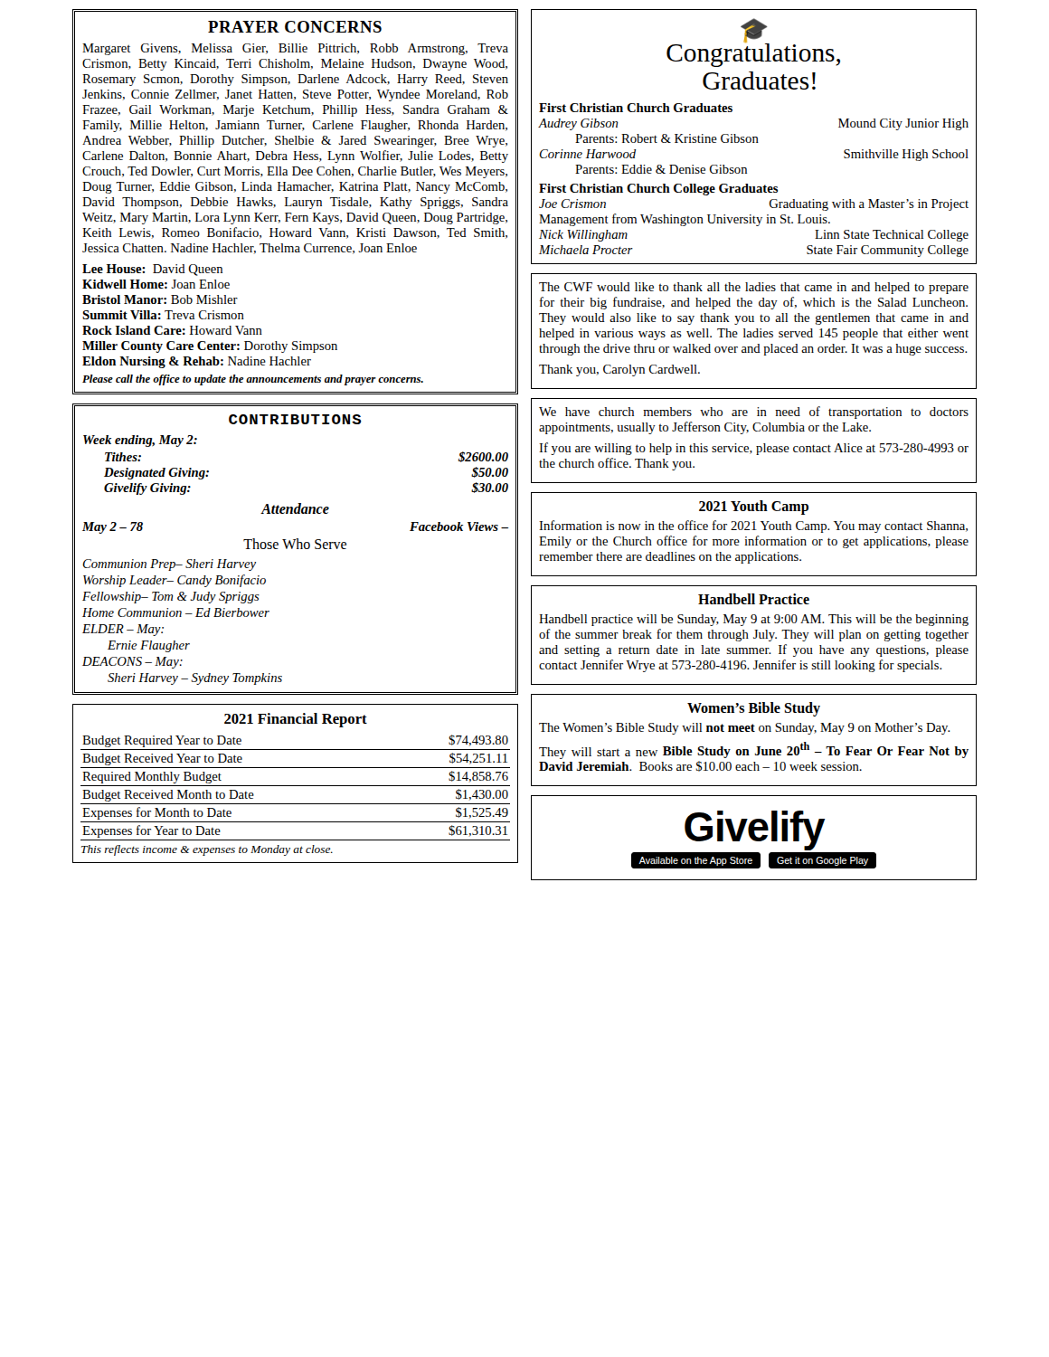PRAYER CONCERNS
Margaret Givens, Melissa Gier, Billie Pittrich, Robb Armstrong, Treva Crismon, Betty Kincaid, Terri Chisholm, Melaine Hudson, Dwayne Wood, Rosemary Scmon, Dorothy Simpson, Darlene Adcock, Harry Reed, Steven Jenkins, Connie Zellmer, Janet Hatten, Steve Potter, Wyndee Moreland, Rob Frazee, Gail Workman, Marje Ketchum, Phillip Hess, Sandra Graham & Family, Millie Helton, Jamiann Turner, Carlene Flaugher, Rhonda Harden, Andrea Webber, Phillip Dutcher, Shelbie & Jared Swearinger, Bree Wrye, Carlene Dalton, Bonnie Ahart, Debra Hess, Lynn Wolfier, Julie Lodes, Betty Crouch, Ted Dowler, Curt Morris, Ella Dee Cohen, Charlie Butler, Wes Meyers, Doug Turner, Eddie Gibson, Linda Hamacher, Katrina Platt, Nancy McComb, David Thompson, Debbie Hawks, Lauryn Tisdale, Kathy Spriggs, Sandra Weitz, Mary Martin, Lora Lynn Kerr, Fern Kays, David Queen, Doug Partridge, Keith Lewis, Romeo Bonifacio, Howard Vann, Kristi Dawson, Ted Smith, Jessica Chatten. Nadine Hachler, Thelma Currence, Joan Enloe
Lee House: David Queen
Kidwell Home: Joan Enloe
Bristol Manor: Bob Mishler
Summit Villa: Treva Crismon
Rock Island Care: Howard Vann
Miller County Care Center: Dorothy Simpson
Eldon Nursing & Rehab: Nadine Hachler
Please call the office to update the announcements and prayer concerns.
CONTRIBUTIONS
Week ending, May 2:
Tithes:$2600.00
Designated Giving:$50.00
Givelify Giving:$30.00
Attendance
May 2 – 78 Facebook Views –
Those Who Serve
Communion Prep– Sheri Harvey
Worship Leader– Candy Bonifacio
Fellowship– Tom & Judy Spriggs
Home Communion – Ed Bierbower
ELDER – May:
Ernie Flaugher
DEACONS – May:
Sheri Harvey – Sydney Tompkins
2021 Financial Report
| Budget Required Year to Date | $74,493.80 |
| Budget Received Year to Date | $54,251.11 |
| Required Monthly Budget | $14,858.76 |
| Budget Received Month to Date | $1,430.00 |
| Expenses for Month to Date | $1,525.49 |
| Expenses for Year to Date | $61,310.31 |
This reflects income & expenses to Monday at close.
🎓 Congratulations,Graduates!
First Christian Church Graduates
Audrey Gibson Mound City Junior High
Parents: Robert & Kristine Gibson
Corinne Harwood Smithville High School
Parents: Eddie & Denise Gibson
First Christian Church College Graduates
Joe Crismon Graduating with a Master’s in Project
Management from Washington University in St. Louis.
Nick Willingham Linn State Technical College
Michaela Procter State Fair Community College
The CWF would like to thank all the ladies that came in and helped to prepare for their big fundraise, and helped the day of, which is the Salad Luncheon. They would also like to say thank you to all the gentlemen that came in and helped in various ways as well. The ladies served 145 people that either went through the drive thru or walked over and placed an order. It was a huge success.
Thank you, Carolyn Cardwell.
We have church members who are in need of transportation to doctors appointments, usually to Jefferson City, Columbia or the Lake.
If you are willing to help in this service, please contact Alice at 573-280-4993 or the church office. Thank you.
2021 Youth Camp
Information is now in the office for 2021 Youth Camp. You may contact Shanna, Emily or the Church office for more information or to get applications, please remember there are deadlines on the applications.
Handbell Practice
Handbell practice will be Sunday, May 9 at 9:00 AM. This will be the beginning of the summer break for them through July. They will plan on getting together and setting a return date in late summer. If you have any questions, please contact Jennifer Wrye at 573-280-4196. Jennifer is still looking for specials.
Women’s Bible Study
The Women’s Bible Study will not meet on Sunday, May 9 on Mother’s Day.
They will start a new Bible Study on June 20th – To Fear Or Fear Not by David Jeremiah. Books are $10.00 each – 10 week session.
Givelify
Available on the App Store Get it on Google Play